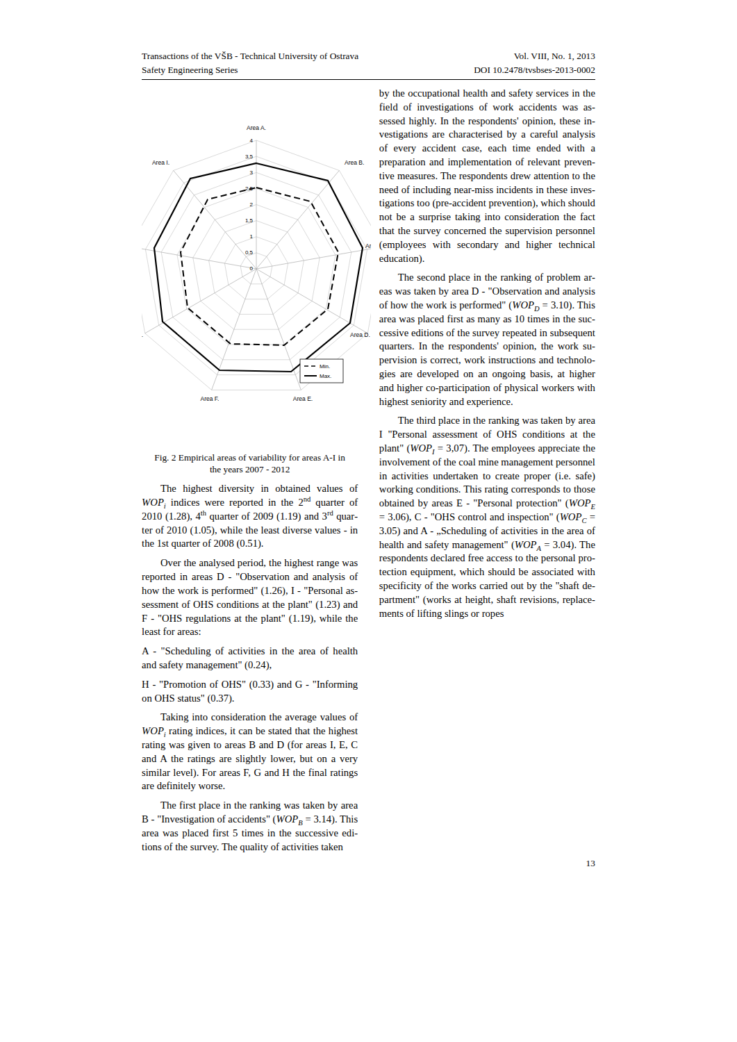Transactions of the VŠB - Technical University of Ostrava Vol. VIII, No. 1, 2013
Safety Engineering Series DOI 10.2478/tvsbses-2013-0002
endpoints: k0 (-90): (165, 77) k1 (-50): (283.9, 120.2) k2 (-10): (347.2, 229.9) k3 (30): (325.2, 354.5) k4 (70): (228.3, 435.8) k5 (110): (101.7, 435.8) k6 (150): (4.8, 354.5) k7 (190): (-17.2, 229.9) k8 (230): (46.1, 120.2) 4 3,5 3 2,5 2 1,5 1 0,5 0 Area A. Area B. Area C. Area D. Area E. Area F. Area G. Area H. Area I. Min. Max.
Fig. 2 Empirical areas of variability for areas A-I in
the years 2007 - 2012
The highest diversity in obtained values of WOPi indices were reported in the 2nd quarter of 2010 (1.28), 4th quarter of 2009 (1.19) and 3rd quarter of 2010 (1.05), while the least diverse values - in the 1st quarter of 2008 (0.51).
Over the analysed period, the highest range was reported in areas D - "Observation and analysis of how the work is performed" (1.26), I - "Personal assessment of OHS conditions at the plant" (1.23) and F - "OHS regulations at the plant" (1.19), while the least for areas:
A - "Scheduling of activities in the area of health and safety management" (0.24),
H - "Promotion of OHS" (0.33) and G - "Informing on OHS status" (0.37).
Taking into consideration the average values of WOPi rating indices, it can be stated that the highest rating was given to areas B and D (for areas I, E, C and A the ratings are slightly lower, but on a very similar level). For areas F, G and H the final ratings are definitely worse.
The first place in the ranking was taken by area B - "Investigation of accidents" (WOPB = 3.14). This area was placed first 5 times in the successive editions of the survey. The quality of activities taken
by the occupational health and safety services in the field of investigations of work accidents was assessed highly. In the respondents' opinion, these investigations are characterised by a careful analysis of every accident case, each time ended with a preparation and implementation of relevant preventive measures. The respondents drew attention to the need of including near-miss incidents in these investigations too (pre-accident prevention), which should not be a surprise taking into consideration the fact that the survey concerned the supervision personnel (employees with secondary and higher technical education).
The second place in the ranking of problem areas was taken by area D - "Observation and analysis of how the work is performed" (WOPD = 3.10). This area was placed first as many as 10 times in the successive editions of the survey repeated in subsequent quarters. In the respondents' opinion, the work supervision is correct, work instructions and technologies are developed on an ongoing basis, at higher and higher co-participation of physical workers with highest seniority and experience.
The third place in the ranking was taken by area I "Personal assessment of OHS conditions at the plant" (WOPI = 3,07). The employees appreciate the involvement of the coal mine management personnel in activities undertaken to create proper (i.e. safe) working conditions. This rating corresponds to those obtained by areas E - "Personal protection" (WOPE = 3.06), C - "OHS control and inspection" (WOPC = 3.05) and A - „Scheduling of activities in the area of health and safety management" (WOPA = 3.04). The respondents declared free access to the personal protection equipment, which should be associated with specificity of the works carried out by the "shaft department" (works at height, shaft revisions, replacements of lifting slings or ropes
13